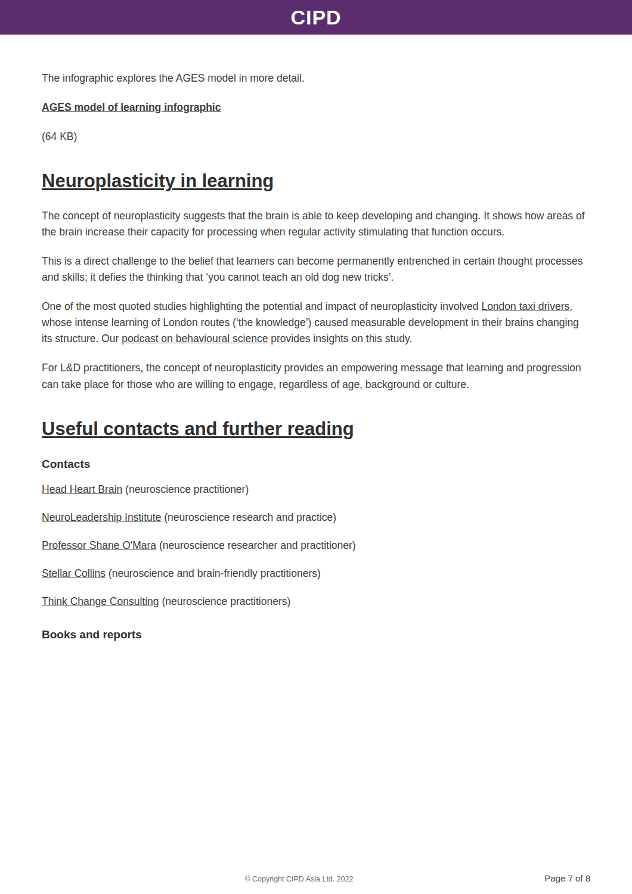CIPD
The infographic explores the AGES model in more detail.
AGES model of learning infographic
(64 KB)
Neuroplasticity in learning
The concept of neuroplasticity suggests that the brain is able to keep developing and changing. It shows how areas of the brain increase their capacity for processing when regular activity stimulating that function occurs.
This is a direct challenge to the belief that learners can become permanently entrenched in certain thought processes and skills; it defies the thinking that ‘you cannot teach an old dog new tricks’.
One of the most quoted studies highlighting the potential and impact of neuroplasticity involved London taxi drivers, whose intense learning of London routes (‘the knowledge’) caused measurable development in their brains changing its structure. Our podcast on behavioural science provides insights on this study.
For L&D practitioners, the concept of neuroplasticity provides an empowering message that learning and progression can take place for those who are willing to engage, regardless of age, background or culture.
Useful contacts and further reading
Contacts
Head Heart Brain (neuroscience practitioner)
NeuroLeadership Institute (neuroscience research and practice)
Professor Shane O'Mara (neuroscience researcher and practitioner)
Stellar Collins (neuroscience and brain-friendly practitioners)
Think Change Consulting (neuroscience practitioners)
Books and reports
© Copyright CIPD Asia Ltd. 2022
Page 7 of 8